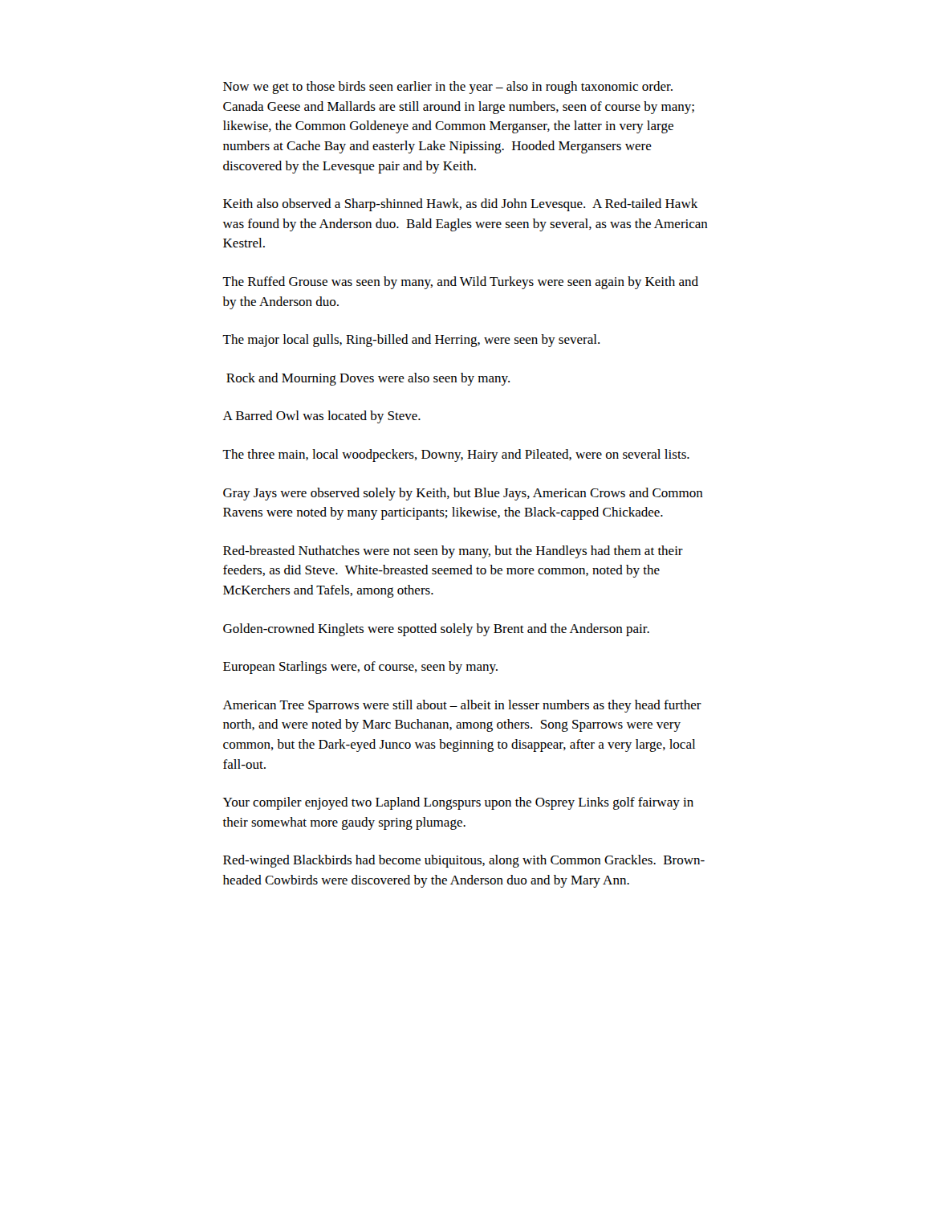Now we get to those birds seen earlier in the year – also in rough taxonomic order. Canada Geese and Mallards are still around in large numbers, seen of course by many; likewise, the Common Goldeneye and Common Merganser, the latter in very large numbers at Cache Bay and easterly Lake Nipissing. Hooded Mergansers were discovered by the Levesque pair and by Keith.
Keith also observed a Sharp-shinned Hawk, as did John Levesque. A Red-tailed Hawk was found by the Anderson duo. Bald Eagles were seen by several, as was the American Kestrel.
The Ruffed Grouse was seen by many, and Wild Turkeys were seen again by Keith and by the Anderson duo.
The major local gulls, Ring-billed and Herring, were seen by several.
Rock and Mourning Doves were also seen by many.
A Barred Owl was located by Steve.
The three main, local woodpeckers, Downy, Hairy and Pileated, were on several lists.
Gray Jays were observed solely by Keith, but Blue Jays, American Crows and Common Ravens were noted by many participants; likewise, the Black-capped Chickadee.
Red-breasted Nuthatches were not seen by many, but the Handleys had them at their feeders, as did Steve. White-breasted seemed to be more common, noted by the McKerchers and Tafels, among others.
Golden-crowned Kinglets were spotted solely by Brent and the Anderson pair.
European Starlings were, of course, seen by many.
American Tree Sparrows were still about – albeit in lesser numbers as they head further north, and were noted by Marc Buchanan, among others. Song Sparrows were very common, but the Dark-eyed Junco was beginning to disappear, after a very large, local fall-out.
Your compiler enjoyed two Lapland Longspurs upon the Osprey Links golf fairway in their somewhat more gaudy spring plumage.
Red-winged Blackbirds had become ubiquitous, along with Common Grackles. Brown-headed Cowbirds were discovered by the Anderson duo and by Mary Ann.